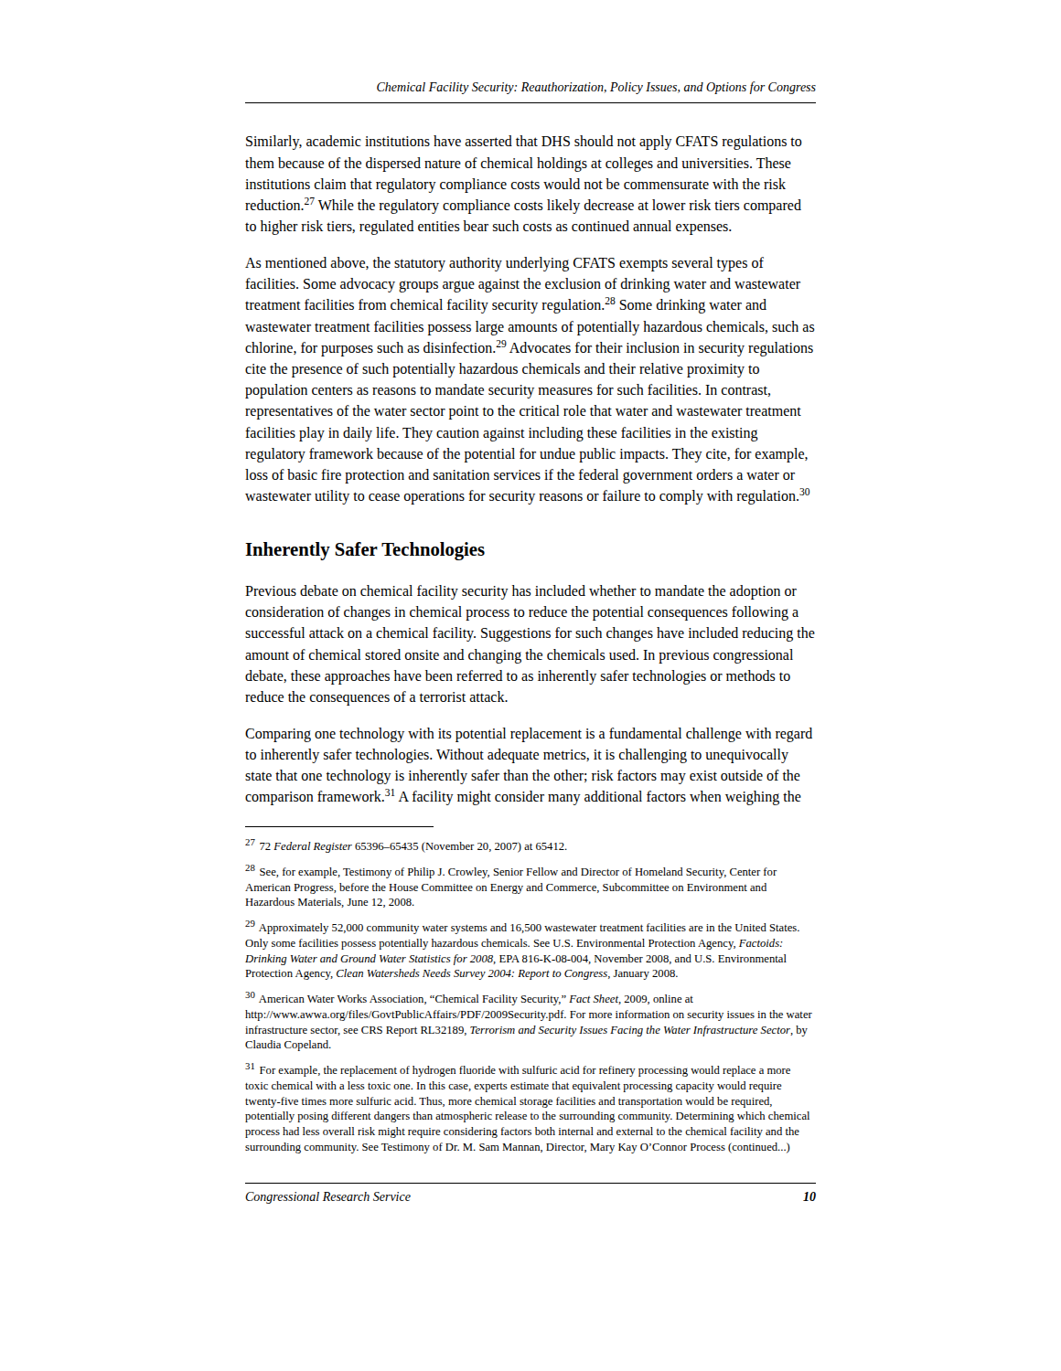Chemical Facility Security: Reauthorization, Policy Issues, and Options for Congress
Similarly, academic institutions have asserted that DHS should not apply CFATS regulations to them because of the dispersed nature of chemical holdings at colleges and universities. These institutions claim that regulatory compliance costs would not be commensurate with the risk reduction.27 While the regulatory compliance costs likely decrease at lower risk tiers compared to higher risk tiers, regulated entities bear such costs as continued annual expenses.
As mentioned above, the statutory authority underlying CFATS exempts several types of facilities. Some advocacy groups argue against the exclusion of drinking water and wastewater treatment facilities from chemical facility security regulation.28 Some drinking water and wastewater treatment facilities possess large amounts of potentially hazardous chemicals, such as chlorine, for purposes such as disinfection.29 Advocates for their inclusion in security regulations cite the presence of such potentially hazardous chemicals and their relative proximity to population centers as reasons to mandate security measures for such facilities. In contrast, representatives of the water sector point to the critical role that water and wastewater treatment facilities play in daily life. They caution against including these facilities in the existing regulatory framework because of the potential for undue public impacts. They cite, for example, loss of basic fire protection and sanitation services if the federal government orders a water or wastewater utility to cease operations for security reasons or failure to comply with regulation.30
Inherently Safer Technologies
Previous debate on chemical facility security has included whether to mandate the adoption or consideration of changes in chemical process to reduce the potential consequences following a successful attack on a chemical facility. Suggestions for such changes have included reducing the amount of chemical stored onsite and changing the chemicals used. In previous congressional debate, these approaches have been referred to as inherently safer technologies or methods to reduce the consequences of a terrorist attack.
Comparing one technology with its potential replacement is a fundamental challenge with regard to inherently safer technologies. Without adequate metrics, it is challenging to unequivocally state that one technology is inherently safer than the other; risk factors may exist outside of the comparison framework.31 A facility might consider many additional factors when weighing the
27 72 Federal Register 65396–65435 (November 20, 2007) at 65412.
28 See, for example, Testimony of Philip J. Crowley, Senior Fellow and Director of Homeland Security, Center for American Progress, before the House Committee on Energy and Commerce, Subcommittee on Environment and Hazardous Materials, June 12, 2008.
29 Approximately 52,000 community water systems and 16,500 wastewater treatment facilities are in the United States. Only some facilities possess potentially hazardous chemicals. See U.S. Environmental Protection Agency, Factoids: Drinking Water and Ground Water Statistics for 2008, EPA 816-K-08-004, November 2008, and U.S. Environmental Protection Agency, Clean Watersheds Needs Survey 2004: Report to Congress, January 2008.
30 American Water Works Association, “Chemical Facility Security,” Fact Sheet, 2009, online at http://www.awwa.org/files/GovtPublicAffairs/PDF/2009Security.pdf. For more information on security issues in the water infrastructure sector, see CRS Report RL32189, Terrorism and Security Issues Facing the Water Infrastructure Sector, by Claudia Copeland.
31 For example, the replacement of hydrogen fluoride with sulfuric acid for refinery processing would replace a more toxic chemical with a less toxic one. In this case, experts estimate that equivalent processing capacity would require twenty-five times more sulfuric acid. Thus, more chemical storage facilities and transportation would be required, potentially posing different dangers than atmospheric release to the surrounding community. Determining which chemical process had less overall risk might require considering factors both internal and external to the chemical facility and the surrounding community. See Testimony of Dr. M. Sam Mannan, Director, Mary Kay O’Connor Process (continued...)
Congressional Research Service 10